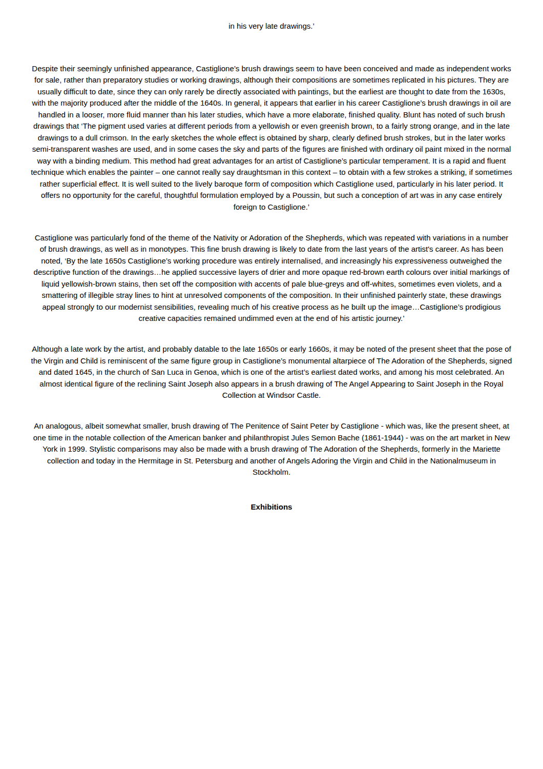in his very late drawings.’
Despite their seemingly unfinished appearance, Castiglione’s brush drawings seem to have been conceived and made as independent works for sale, rather than preparatory studies or working drawings, although their compositions are sometimes replicated in his pictures. They are usually difficult to date, since they can only rarely be directly associated with paintings, but the earliest are thought to date from the 1630s, with the majority produced after the middle of the 1640s. In general, it appears that earlier in his career Castiglione’s brush drawings in oil are handled in a looser, more fluid manner than his later studies, which have a more elaborate, finished quality. Blunt has noted of such brush drawings that ‘The pigment used varies at different periods from a yellowish or even greenish brown, to a fairly strong orange, and in the late drawings to a dull crimson. In the early sketches the whole effect is obtained by sharp, clearly defined brush strokes, but in the later works semi-transparent washes are used, and in some cases the sky and parts of the figures are finished with ordinary oil paint mixed in the normal way with a binding medium. This method had great advantages for an artist of Castiglione’s particular temperament. It is a rapid and fluent technique which enables the painter – one cannot really say draughtsman in this context – to obtain with a few strokes a striking, if sometimes rather superficial effect. It is well suited to the lively baroque form of composition which Castiglione used, particularly in his later period. It offers no opportunity for the careful, thoughtful formulation employed by a Poussin, but such a conception of art was in any case entirely foreign to Castiglione.’
Castiglione was particularly fond of the theme of the Nativity or Adoration of the Shepherds, which was repeated with variations in a number of brush drawings, as well as in monotypes. This fine brush drawing is likely to date from the last years of the artist's career. As has been noted, ‘By the late 1650s Castiglione’s working procedure was entirely internalised, and increasingly his expressiveness outweighed the descriptive function of the drawings…he applied successive layers of drier and more opaque red-brown earth colours over initial markings of liquid yellowish-brown stains, then set off the composition with accents of pale blue-greys and off-whites, sometimes even violets, and a smattering of illegible stray lines to hint at unresolved components of the composition. In their unfinished painterly state, these drawings appeal strongly to our modernist sensibilities, revealing much of his creative process as he built up the image…Castiglione’s prodigious creative capacities remained undimmed even at the end of his artistic journey.’
Although a late work by the artist, and probably datable to the late 1650s or early 1660s, it may be noted of the present sheet that the pose of the Virgin and Child is reminiscent of the same figure group in Castiglione’s monumental altarpiece of The Adoration of the Shepherds, signed and dated 1645, in the church of San Luca in Genoa, which is one of the artist’s earliest dated works, and among his most celebrated. An almost identical figure of the reclining Saint Joseph also appears in a brush drawing of The Angel Appearing to Saint Joseph in the Royal Collection at Windsor Castle.
An analogous, albeit somewhat smaller, brush drawing of The Penitence of Saint Peter by Castiglione - which was, like the present sheet, at one time in the notable collection of the American banker and philanthropist Jules Semon Bache (1861-1944) - was on the art market in New York in 1999. Stylistic comparisons may also be made with a brush drawing of The Adoration of the Shepherds, formerly in the Mariette collection and today in the Hermitage in St. Petersburg and another of Angels Adoring the Virgin and Child in the Nationalmuseum in Stockholm.
Exhibitions